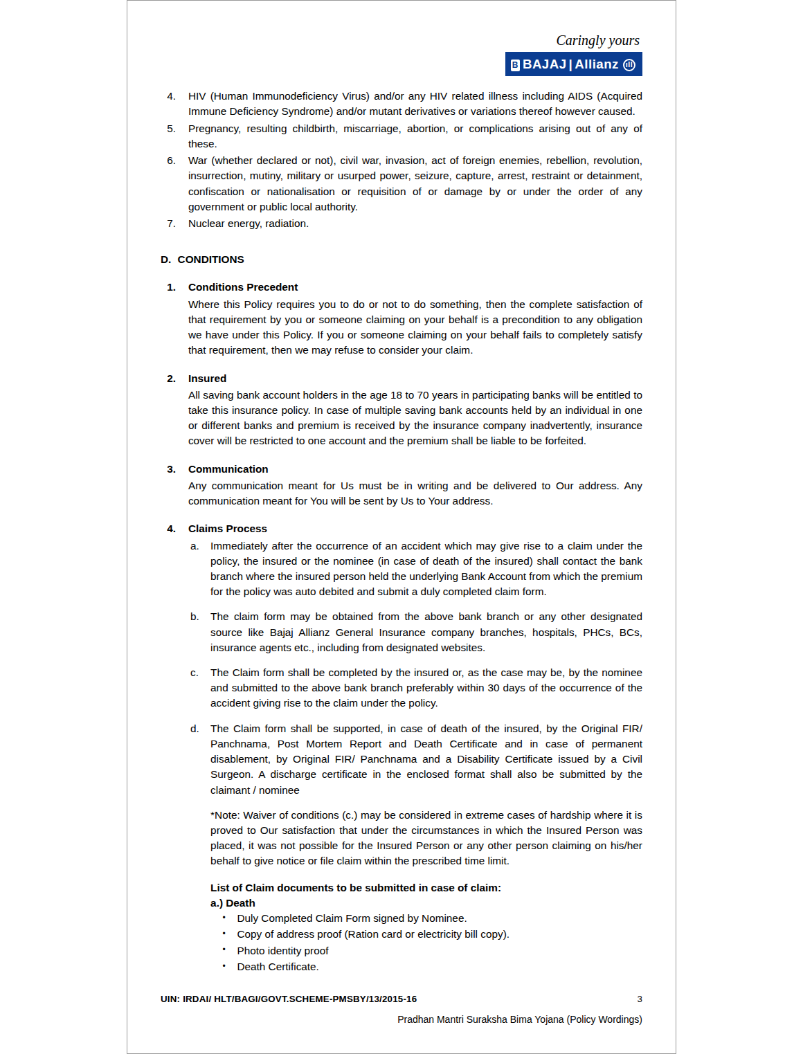Caringly yours
BBAJAJ|Allianzıll
4. HIV (Human Immunodeficiency Virus) and/or any HIV related illness including AIDS (Acquired Immune Deficiency Syndrome) and/or mutant derivatives or variations thereof however caused.
5. Pregnancy, resulting childbirth, miscarriage, abortion, or complications arising out of any of these.
6. War (whether declared or not), civil war, invasion, act of foreign enemies, rebellion, revolution, insurrection, mutiny, military or usurped power, seizure, capture, arrest, restraint or detainment, confiscation or nationalisation or requisition of or damage by or under the order of any government or public local authority.
7. Nuclear energy, radiation.
D. CONDITIONS
1. Conditions Precedent
Where this Policy requires you to do or not to do something, then the complete satisfaction of that requirement by you or someone claiming on your behalf is a precondition to any obligation we have under this Policy. If you or someone claiming on your behalf fails to completely satisfy that requirement, then we may refuse to consider your claim.
2. Insured
All saving bank account holders in the age 18 to 70 years in participating banks will be entitled to take this insurance policy. In case of multiple saving bank accounts held by an individual in one or different banks and premium is received by the insurance company inadvertently, insurance cover will be restricted to one account and the premium shall be liable to be forfeited.
3. Communication
Any communication meant for Us must be in writing and be delivered to Our address. Any communication meant for You will be sent by Us to Your address.
4. Claims Process
a. Immediately after the occurrence of an accident which may give rise to a claim under the policy, the insured or the nominee (in case of death of the insured) shall contact the bank branch where the insured person held the underlying Bank Account from which the premium for the policy was auto debited and submit a duly completed claim form.
b. The claim form may be obtained from the above bank branch or any other designated source like Bajaj Allianz General Insurance company branches, hospitals, PHCs, BCs, insurance agents etc., including from designated websites.
c. The Claim form shall be completed by the insured or, as the case may be, by the nominee and submitted to the above bank branch preferably within 30 days of the occurrence of the accident giving rise to the claim under the policy.
d. The Claim form shall be supported, in case of death of the insured, by the Original FIR/ Panchnama, Post Mortem Report and Death Certificate and in case of permanent disablement, by Original FIR/ Panchnama and a Disability Certificate issued by a Civil Surgeon. A discharge certificate in the enclosed format shall also be submitted by the claimant / nominee
*Note: Waiver of conditions (c.) may be considered in extreme cases of hardship where it is proved to Our satisfaction that under the circumstances in which the Insured Person was placed, it was not possible for the Insured Person or any other person claiming on his/her behalf to give notice or file claim within the prescribed time limit.
List of Claim documents to be submitted in case of claim:
a.) Death
Duly Completed Claim Form signed by Nominee.
Copy of address proof (Ration card or electricity bill copy).
Photo identity proof
Death Certificate.
UIN: IRDAI/ HLT/BAGI/GOVT.SCHEME-PMSBY/13/2015-16 3
Pradhan Mantri Suraksha Bima Yojana (Policy Wordings)